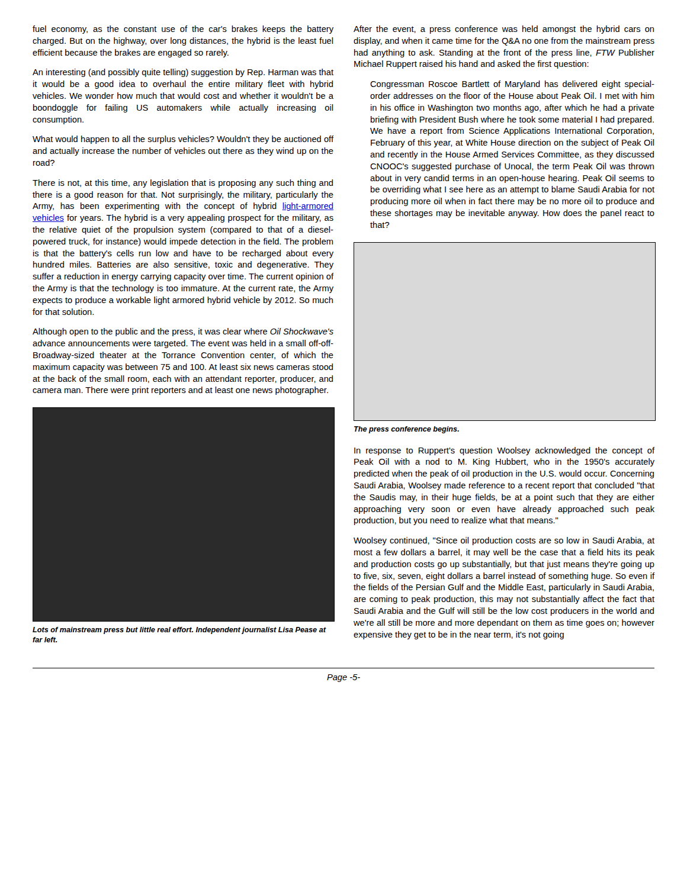fuel economy, as the constant use of the car's brakes keeps the battery charged. But on the highway, over long distances, the hybrid is the least fuel efficient because the brakes are engaged so rarely.
An interesting (and possibly quite telling) suggestion by Rep. Harman was that it would be a good idea to overhaul the entire military fleet with hybrid vehicles. We wonder how much that would cost and whether it wouldn't be a boondoggle for failing US automakers while actually increasing oil consumption.
What would happen to all the surplus vehicles? Wouldn't they be auctioned off and actually increase the number of vehicles out there as they wind up on the road?
There is not, at this time, any legislation that is proposing any such thing and there is a good reason for that. Not surprisingly, the military, particularly the Army, has been experimenting with the concept of hybrid light-armored vehicles for years. The hybrid is a very appealing prospect for the military, as the relative quiet of the propulsion system (compared to that of a diesel-powered truck, for instance) would impede detection in the field. The problem is that the battery's cells run low and have to be recharged about every hundred miles. Batteries are also sensitive, toxic and degenerative. They suffer a reduction in energy carrying capacity over time. The current opinion of the Army is that the technology is too immature. At the current rate, the Army expects to produce a workable light armored hybrid vehicle by 2012. So much for that solution.
Although open to the public and the press, it was clear where Oil Shockwave's advance announcements were targeted. The event was held in a small off-off-Broadway-sized theater at the Torrance Convention center, of which the maximum capacity was between 75 and 100. At least six news cameras stood at the back of the small room, each with an attendant reporter, producer, and camera man. There were print reporters and at least one news photographer.
Lots of mainstream press but little real effort. Independent journalist Lisa Pease at far left.
After the event, a press conference was held amongst the hybrid cars on display, and when it came time for the Q&A no one from the mainstream press had anything to ask. Standing at the front of the press line, FTW Publisher Michael Ruppert raised his hand and asked the first question:
Congressman Roscoe Bartlett of Maryland has delivered eight special-order addresses on the floor of the House about Peak Oil. I met with him in his office in Washington two months ago, after which he had a private briefing with President Bush where he took some material I had prepared. We have a report from Science Applications International Corporation, February of this year, at White House direction on the subject of Peak Oil and recently in the House Armed Services Committee, as they discussed CNOOC's suggested purchase of Unocal, the term Peak Oil was thrown about in very candid terms in an open-house hearing. Peak Oil seems to be overriding what I see here as an attempt to blame Saudi Arabia for not producing more oil when in fact there may be no more oil to produce and these shortages may be inevitable anyway. How does the panel react to that?
The press conference begins.
In response to Ruppert's question Woolsey acknowledged the concept of Peak Oil with a nod to M. King Hubbert, who in the 1950's accurately predicted when the peak of oil production in the U.S. would occur. Concerning Saudi Arabia, Woolsey made reference to a recent report that concluded "that the Saudis may, in their huge fields, be at a point such that they are either approaching very soon or even have already approached such peak production, but you need to realize what that means."
Woolsey continued, "Since oil production costs are so low in Saudi Arabia, at most a few dollars a barrel, it may well be the case that a field hits its peak and production costs go up substantially, but that just means they're going up to five, six, seven, eight dollars a barrel instead of something huge. So even if the fields of the Persian Gulf and the Middle East, particularly in Saudi Arabia, are coming to peak production, this may not substantially affect the fact that Saudi Arabia and the Gulf will still be the low cost producers in the world and we're all still be more and more dependant on them as time goes on; however expensive they get to be in the near term, it's not going
Page -5-